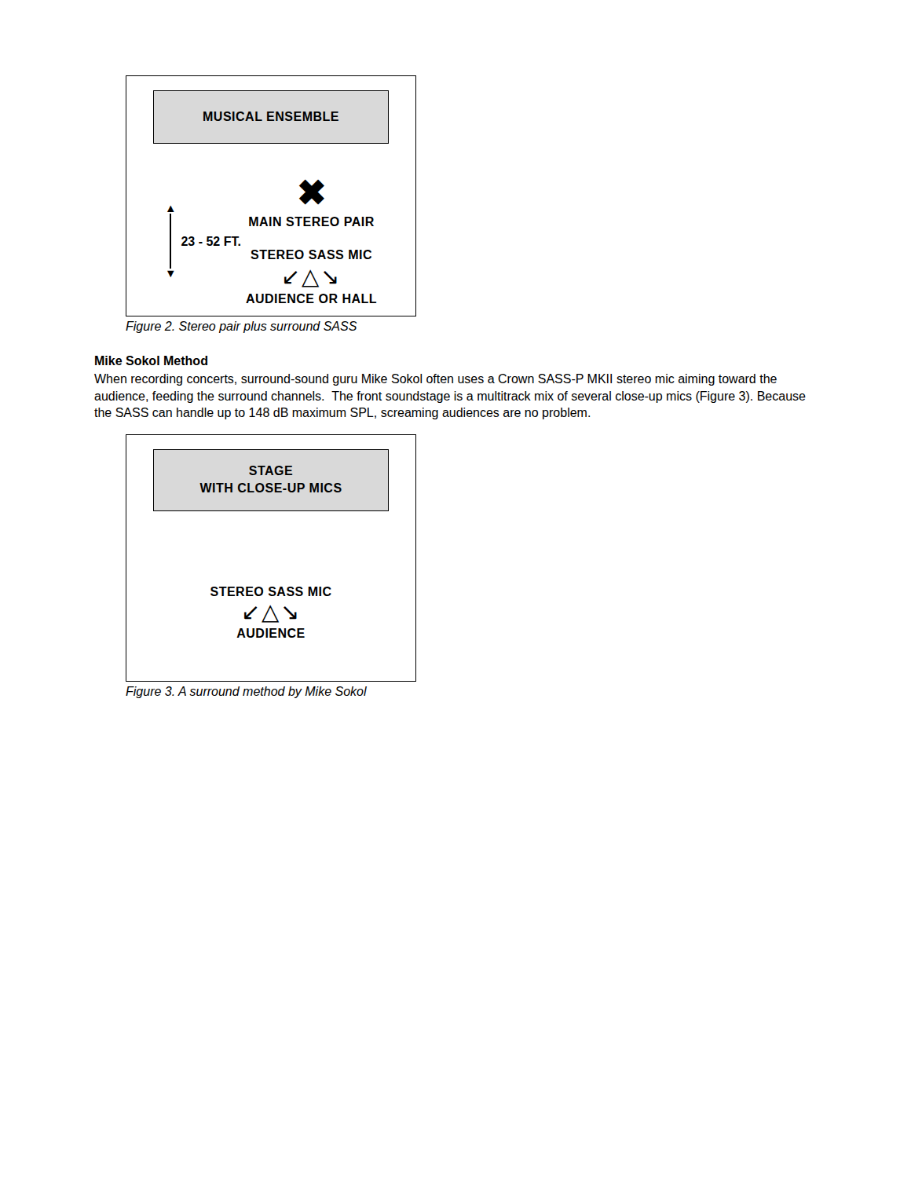MUSICAL ENSEMBLE
▲ ▼
23 - 52 FT.
✖
MAIN STEREO PAIR
STEREO SASS MIC
↙△↘
AUDIENCE OR HALL
Figure 2. Stereo pair plus surround SASS
Mike Sokol Method
When recording concerts, surround-sound guru Mike Sokol often uses a Crown SASS-P MKII stereo mic aiming toward the audience, feeding the surround channels. The front soundstage is a multitrack mix of several close-up mics (Figure 3). Because the SASS can handle up to 148 dB maximum SPL, screaming audiences are no problem.
STAGE
WITH CLOSE-UP MICS
STEREO SASS MIC
↙△↘
AUDIENCE
Figure 3. A surround method by Mike Sokol